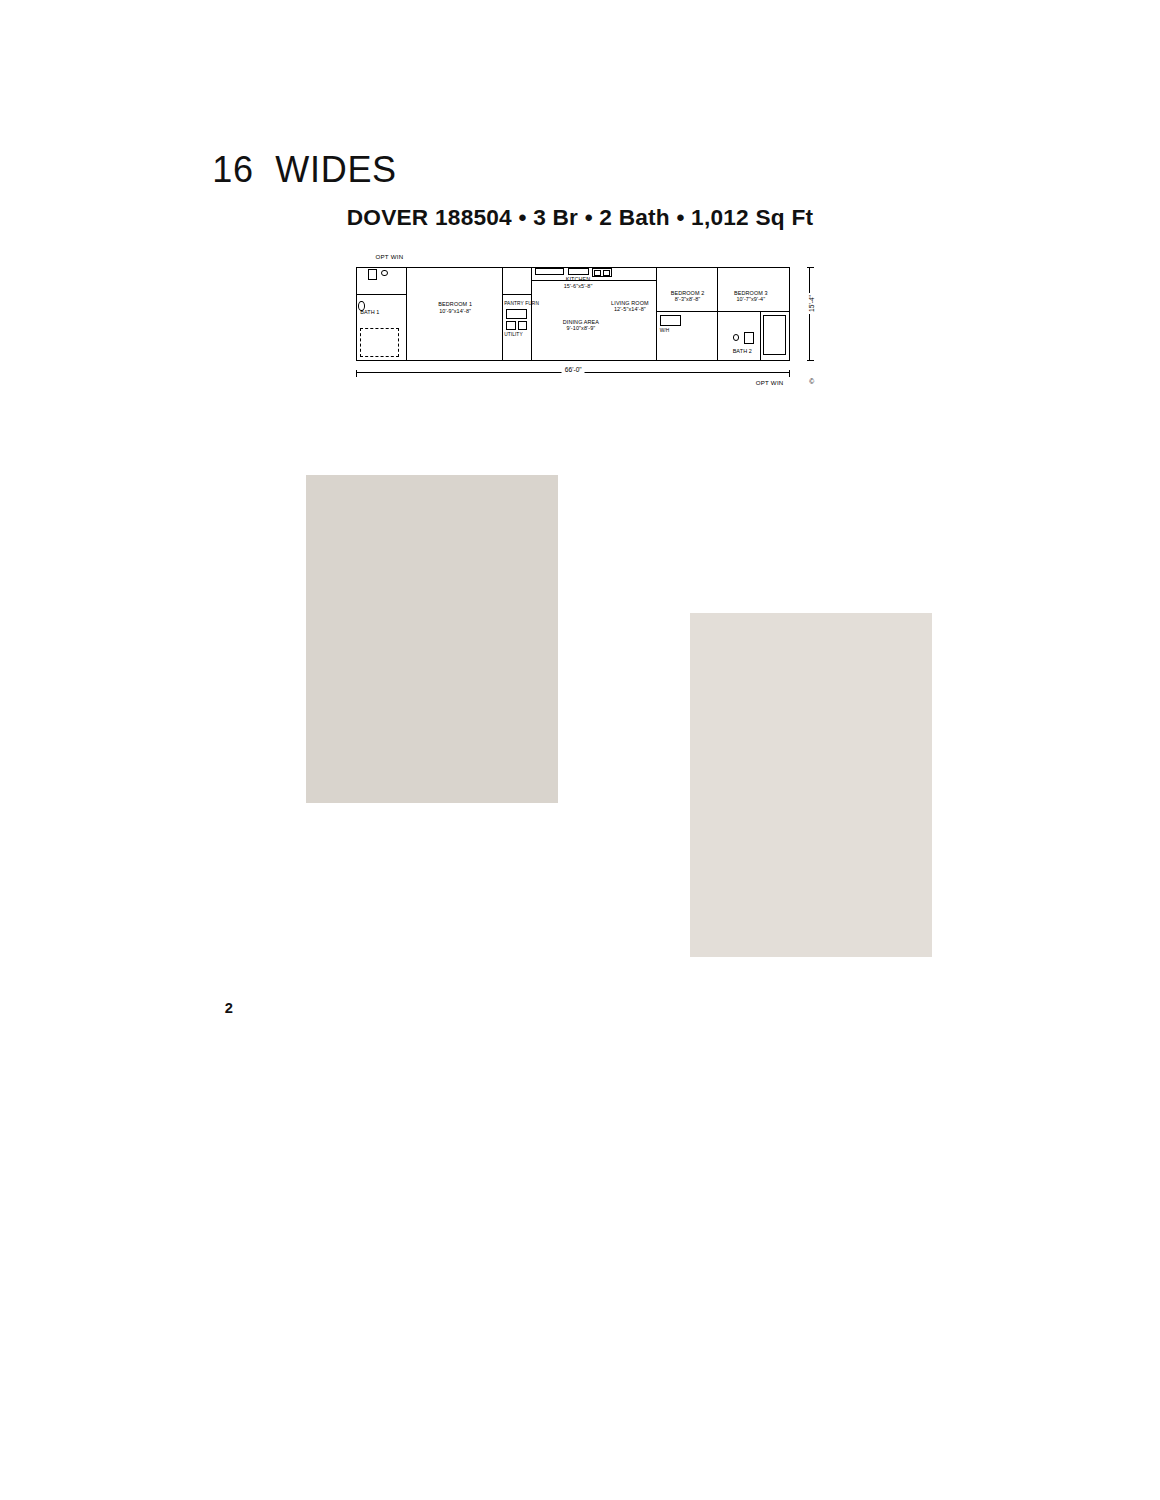16 WIDES
DOVER 188504 • 3 Br • 2 Bath • 1,012 Sq Ft
OPT WIN
OPT WIN
BATH 1
BEDROOM 1 10'-9"x14'-8"
KITCHEN 15'-6"x5'-8"
DINING AREA 9'-10"x8'-9"
LIVING ROOM 12'-5"x14'-8"
BEDROOM 2 8'-3"x8'-8"
BEDROOM 3 10'-7"x9'-4"
BATH 2
UTILITY
PANTRY
FURN
W/H
66'-0"
15'-4"
©
2